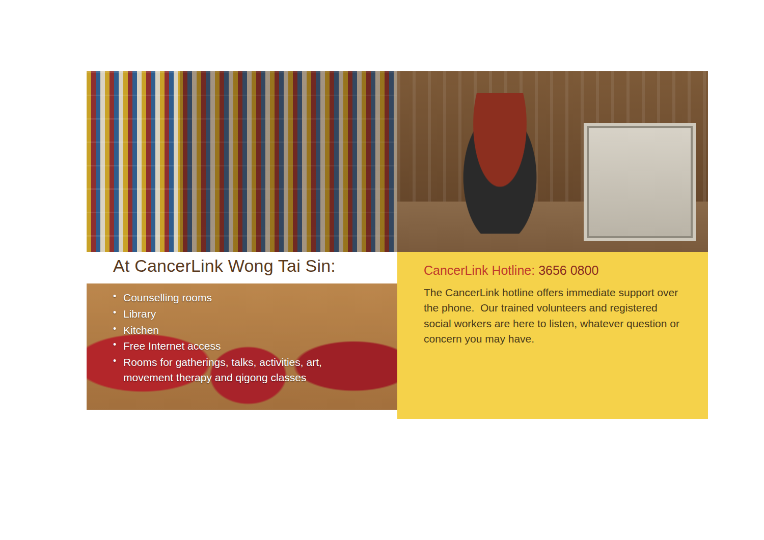At CancerLink Wong Tai Sin:
Counselling rooms
Library
Kitchen
Free Internet access
Rooms for gatherings, talks, activities, art, movement therapy and qigong classes
CancerLink Hotline: 3656 0800
The CancerLink hotline offers immediate support over the phone. Our trained volunteers and registered social workers are here to listen, whatever question or concern you may have.